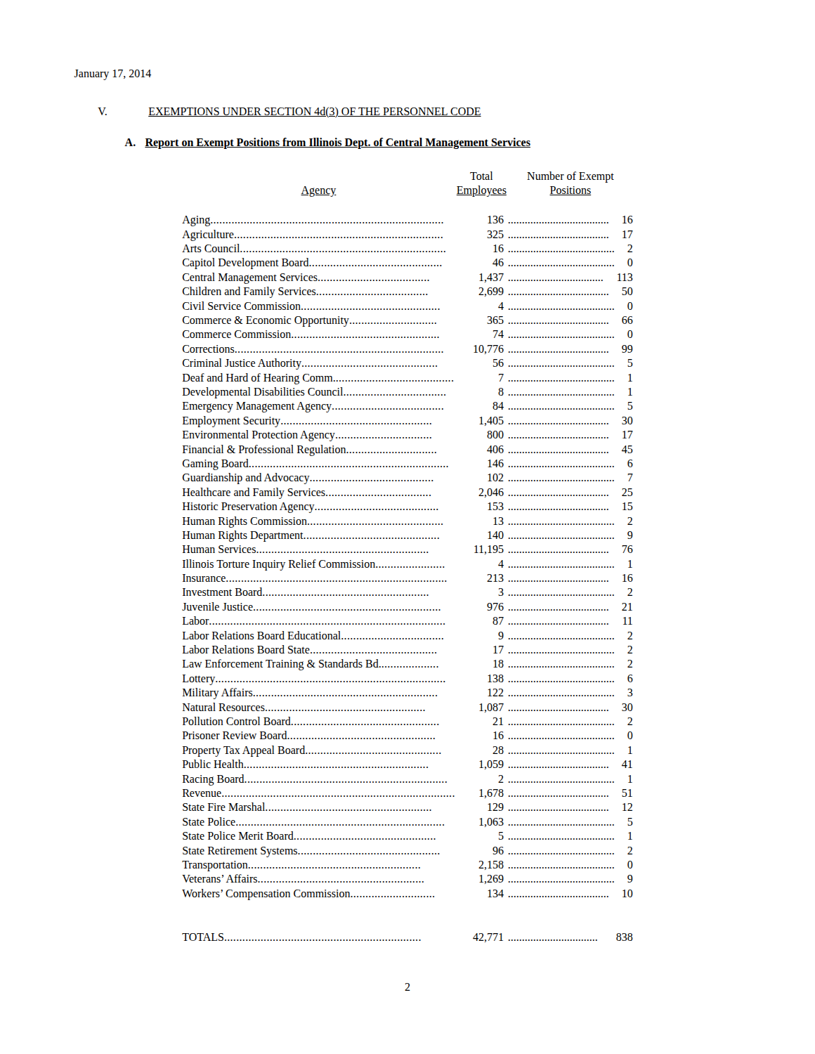January 17, 2014
V. EXEMPTIONS UNDER SECTION 4d(3) OF THE PERSONNEL CODE
A. Report on Exempt Positions from Illinois Dept. of Central Management Services
| | Total | Number of Exempt |
| Agency | Employees | Positions |
| Aging ............................................................................. | 136 | .................................... | 16 |
| Agriculture ..................................................................... | 325 | .................................... | 17 |
| Arts Council .................................................................... | 16 | ...................................... | 2 |
| Capitol Development Board ............................................ | 46 | ...................................... | 0 |
| Central Management Services ..................................... | 1,437 | .................................. | 113 |
| Children and Family Services ..................................... | 2,699 | .................................... | 50 |
| Civil Service Commission .............................................. | 4 | ...................................... | 0 |
| Commerce & Economic Opportunity ............................. | 365 | .................................... | 66 |
| Commerce Commission ................................................. | 74 | ...................................... | 0 |
| Corrections ..................................................................... | 10,776 | .................................... | 99 |
| Criminal Justice Authority ............................................. | 56 | ...................................... | 5 |
| Deaf and Hard of Hearing Comm. ....................................... | 7 | ...................................... | 1 |
| Developmental Disabilities Council .................................. | 8 | ...................................... | 1 |
| Emergency Management Agency ..................................... | 84 | ...................................... | 5 |
| Employment Security .................................................. | 1,405 | .................................... | 30 |
| Environmental Protection Agency ................................ | 800 | .................................... | 17 |
| Financial & Professional Regulation .............................. | 406 | .................................... | 45 |
| Gaming Board .................................................................. | 146 | ...................................... | 6 |
| Guardianship and Advocacy ......................................... | 102 | ...................................... | 7 |
| Healthcare and Family Services ................................... | 2,046 | .................................... | 25 |
| Historic Preservation Agency ......................................... | 153 | .................................... | 15 |
| Human Rights Commission ............................................. | 13 | ...................................... | 2 |
| Human Rights Department ............................................. | 140 | ...................................... | 9 |
| Human Services ......................................................... | 11,195 | .................................... | 76 |
| Illinois Torture Inquiry Relief Commission ....................... | 4 | ...................................... | 1 |
| Insurance ......................................................................... | 213 | .................................... | 16 |
| Investment Board ....................................................... | 3 | ...................................... | 2 |
| Juvenile Justice .............................................................. | 976 | .................................... | 21 |
| Labor .............................................................................. | 87 | .................................... | 11 |
| Labor Relations Board Educational .................................. | 9 | ...................................... | 2 |
| Labor Relations Board State .......................................... | 17 | ...................................... | 2 |
| Law Enforcement Training & Standards Bd. ................... | 18 | ...................................... | 2 |
| Lottery ............................................................................ | 138 | ...................................... | 6 |
| Military Affairs ............................................................. | 122 | ...................................... | 3 |
| Natural Resources ..................................................... | 1,087 | .................................... | 30 |
| Pollution Control Board ................................................. | 21 | ...................................... | 2 |
| Prisoner Review Board ................................................. | 16 | ...................................... | 0 |
| Property Tax Appeal Board ............................................. | 28 | ...................................... | 1 |
| Public Health ............................................................. | 1,059 | .................................... | 41 |
| Racing Board ................................................................... | 2 | ...................................... | 1 |
| Revenue ............................................................................. | 1,678 | .................................... | 51 |
| State Fire Marshal ....................................................... | 129 | .................................... | 12 |
| State Police ..................................................................... | 1,063 | ...................................... | 5 |
| State Police Merit Board ............................................... | 5 | ...................................... | 1 |
| State Retirement Systems ............................................... | 96 | ...................................... | 2 |
| Transportation ......................................................... | 2,158 | ...................................... | 0 |
| Veterans’ Affairs ....................................................... | 1,269 | ...................................... | 9 |
| Workers’ Compensation Commission ............................ | 134 | .................................... | 10 |
| TOTALS ................................................................. | 42,771 | ................................ | 838 |
2